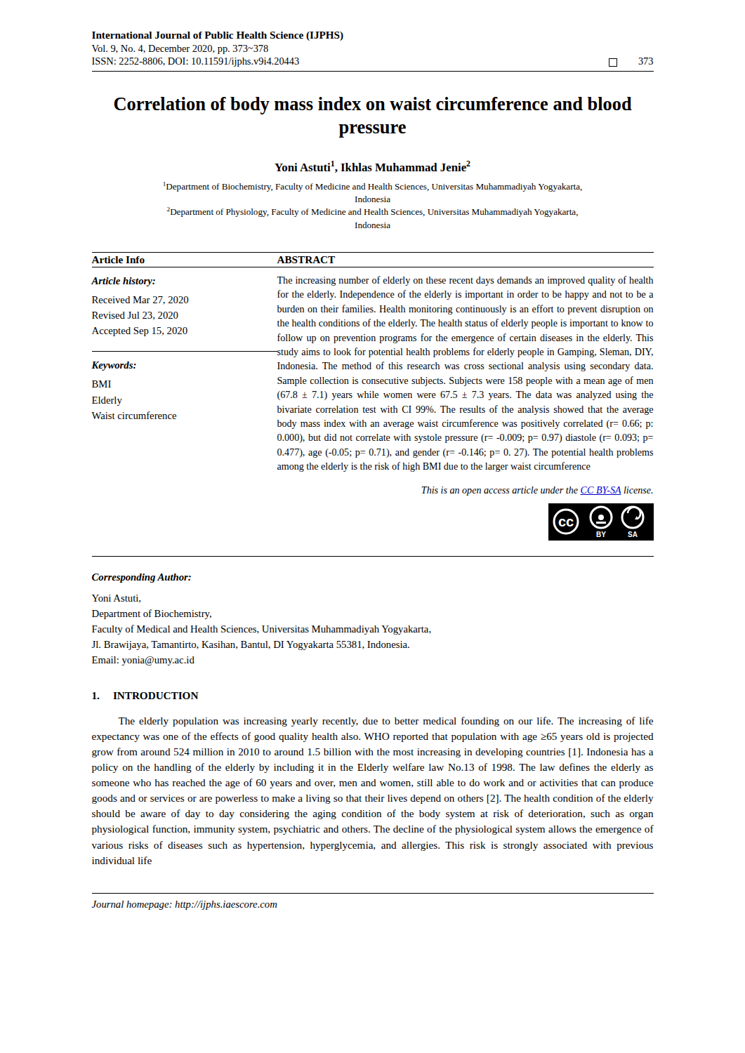International Journal of Public Health Science (IJPHS)
Vol. 9, No. 4, December 2020, pp. 373~378
ISSN: 2252-8806, DOI: 10.11591/ijphs.v9i4.20443
373
Correlation of body mass index on waist circumference and blood pressure
Yoni Astuti1, Ikhlas Muhammad Jenie2
1Department of Biochemistry, Faculty of Medicine and Health Sciences, Universitas Muhammadiyah Yogyakarta,
Indonesia
2Department of Physiology, Faculty of Medicine and Health Sciences, Universitas Muhammadiyah Yogyakarta,
Indonesia
| Article Info | ABSTRACT |
| Article history: Received Mar 27, 2020 Revised Jul 23, 2020 Accepted Sep 15, 2020 Keywords: BMI Elderly Waist circumference | The increasing number of elderly on these recent days demands an improved quality of health for the elderly. Independence of the elderly is important in order to be happy and not to be a burden on their families. Health monitoring continuously is an effort to prevent disruption on the health conditions of the elderly. The health status of elderly people is important to know to follow up on prevention programs for the emergence of certain diseases in the elderly. This study aims to look for potential health problems for elderly people in Gamping, Sleman, DIY, Indonesia. The method of this research was cross sectional analysis using secondary data. Sample collection is consecutive subjects. Subjects were 158 people with a mean age of men (67.8 ± 7.1) years while women were 67.5 ± 7.3 years. The data was analyzed using the bivariate correlation test with CI 99%. The results of the analysis showed that the average body mass index with an average waist circumference was positively correlated (r= 0.66; p: 0.000), but did not correlate with systole pressure (r= -0.009; p= 0.97) diastole (r= 0.093; p= 0.477), age (-0.05; p= 0.71), and gender (r= -0.146; p= 0. 27). The potential health problems among the elderly is the risk of high BMI due to the larger waist circumference This is an open access article under the CC BY-SA license. cc BY SA |
Corresponding Author:
Yoni Astuti,
Department of Biochemistry,
Faculty of Medical and Health Sciences, Universitas Muhammadiyah Yogyakarta,
Jl. Brawijaya, Tamantirto, Kasihan, Bantul, DI Yogyakarta 55381, Indonesia.
Email: yonia@umy.ac.id
1. INTRODUCTION
The elderly population was increasing yearly recently, due to better medical founding on our life. The increasing of life expectancy was one of the effects of good quality health also. WHO reported that population with age ≥65 years old is projected grow from around 524 million in 2010 to around 1.5 billion with the most increasing in developing countries [1]. Indonesia has a policy on the handling of the elderly by including it in the Elderly welfare law No.13 of 1998. The law defines the elderly as someone who has reached the age of 60 years and over, men and women, still able to do work and or activities that can produce goods and or services or are powerless to make a living so that their lives depend on others [2]. The health condition of the elderly should be aware of day to day considering the aging condition of the body system at risk of deterioration, such as organ physiological function, immunity system, psychiatric and others. The decline of the physiological system allows the emergence of various risks of diseases such as hypertension, hyperglycemia, and allergies. This risk is strongly associated with previous individual life
Journal homepage: http://ijphs.iaescore.com